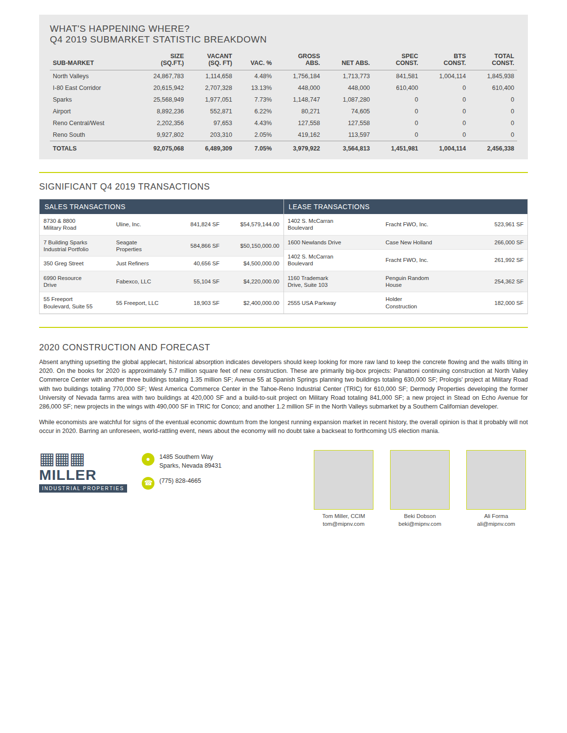WHAT'S HAPPENING WHERE?
Q4 2019 SUBMARKET STATISTIC BREAKDOWN
| SUB-MARKET | SIZE (SQ.FT.) | VACANT (SQ. FT) | VAC. % | GROSS ABS. | NET ABS. | SPEC CONST. | BTS CONST. | TOTAL CONST. |
| --- | --- | --- | --- | --- | --- | --- | --- | --- |
| North Valleys | 24,867,783 | 1,114,658 | 4.48% | 1,756,184 | 1,713,773 | 841,581 | 1,004,114 | 1,845,938 |
| I-80 East Corridor | 20,615,942 | 2,707,328 | 13.13% | 448,000 | 448,000 | 610,400 | 0 | 610,400 |
| Sparks | 25,568,949 | 1,977,051 | 7.73% | 1,148,747 | 1,087,280 | 0 | 0 | 0 |
| Airport | 8,892,236 | 552,871 | 6.22% | 80,271 | 74,605 | 0 | 0 | 0 |
| Reno Central/West | 2,202,356 | 97,653 | 4.43% | 127,558 | 127,558 | 0 | 0 | 0 |
| Reno South | 9,927,802 | 203,310 | 2.05% | 419,162 | 113,597 | 0 | 0 | 0 |
| TOTALS | 92,075,068 | 6,489,309 | 7.05% | 3,979,922 | 3,564,813 | 1,451,981 | 1,004,114 | 2,456,338 |
SIGNIFICANT Q4 2019 TRANSACTIONS
SALES TRANSACTIONS
| 8730 & 8800 Military Road | Uline, Inc. | 841,824 SF | $54,579,144.00 |
| 7 Building Sparks Industrial Portfolio | Seagate Properties | 584,866 SF | $50,150,000.00 |
| 350 Greg Street | Just Refiners | 40,656 SF | $4,500,000.00 |
| 6990 Resource Drive | Fabexco, LLC | 55,104 SF | $4,220,000.00 |
| 55 Freeport Boulevard, Suite 55 | 55 Freeport, LLC | 18,903 SF | $2,400,000.00 |
LEASE TRANSACTIONS
| 1402 S. McCarran Boulevard | Fracht FWO, Inc. | 523,961 SF |
| 1600 Newlands Drive | Case New Holland | 266,000 SF |
| 1402 S. McCarran Boulevard | Fracht FWO, Inc. | 261,992 SF |
| 1160 Trademark Drive, Suite 103 | Penguin Random House | 254,362 SF |
| 2555 USA Parkway | Holder Construction | 182,000 SF |
2020 CONSTRUCTION AND FORECAST
Absent anything upsetting the global applecart, historical absorption indicates developers should keep looking for more raw land to keep the concrete flowing and the walls tilting in 2020. On the books for 2020 is approximately 5.7 million square feet of new construction. These are primarily big-box projects: Panattoni continuing construction at North Valley Commerce Center with another three buildings totaling 1.35 million SF; Avenue 55 at Spanish Springs planning two buildings totaling 630,000 SF; Prologis' project at Military Road with two buildings totaling 770,000 SF; West America Commerce Center in the Tahoe-Reno Industrial Center (TRIC) for 610,000 SF; Dermody Properties developing the former University of Nevada farms area with two buildings at 420,000 SF and a build-to-suit project on Military Road totaling 841,000 SF; a new project in Stead on Echo Avenue for 286,000 SF; new projects in the wings with 490,000 SF in TRIC for Conco; and another 1.2 million SF in the North Valleys submarket by a Southern Californian developer.
While economists are watchful for signs of the eventual economic downturn from the longest running expansion market in recent history, the overall opinion is that it probably will not occur in 2020. Barring an unforeseen, world-rattling event, news about the economy will no doubt take a backseat to forthcoming US election mania.
▦▦▦
MILLER
INDUSTRIAL PROPERTIES
●
1485 Southern Way
Sparks, Nevada 89431
☎
(775) 828-4665
Tom Miller, CCIM
tom@mipnv.com
Beki Dobson
beki@mipnv.com
Ali Forma
ali@mipnv.com